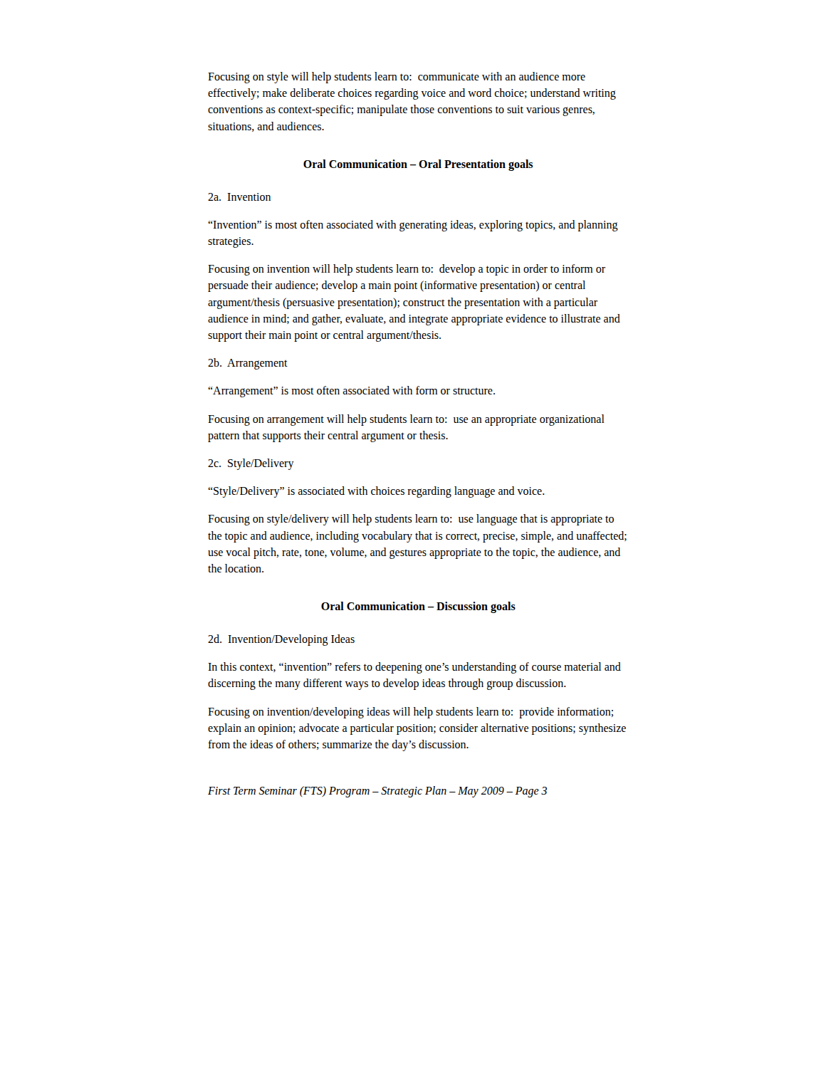Focusing on style will help students learn to: communicate with an audience more effectively; make deliberate choices regarding voice and word choice; understand writing conventions as context-specific; manipulate those conventions to suit various genres, situations, and audiences.
Oral Communication – Oral Presentation goals
2a. Invention
“Invention” is most often associated with generating ideas, exploring topics, and planning strategies.
Focusing on invention will help students learn to: develop a topic in order to inform or persuade their audience; develop a main point (informative presentation) or central argument/thesis (persuasive presentation); construct the presentation with a particular audience in mind; and gather, evaluate, and integrate appropriate evidence to illustrate and support their main point or central argument/thesis.
2b. Arrangement
“Arrangement” is most often associated with form or structure.
Focusing on arrangement will help students learn to: use an appropriate organizational pattern that supports their central argument or thesis.
2c. Style/Delivery
“Style/Delivery” is associated with choices regarding language and voice.
Focusing on style/delivery will help students learn to: use language that is appropriate to the topic and audience, including vocabulary that is correct, precise, simple, and unaffected; use vocal pitch, rate, tone, volume, and gestures appropriate to the topic, the audience, and the location.
Oral Communication – Discussion goals
2d. Invention/Developing Ideas
In this context, “invention” refers to deepening one’s understanding of course material and discerning the many different ways to develop ideas through group discussion.
Focusing on invention/developing ideas will help students learn to: provide information; explain an opinion; advocate a particular position; consider alternative positions; synthesize from the ideas of others; summarize the day’s discussion.
First Term Seminar (FTS) Program – Strategic Plan – May 2009 – Page 3